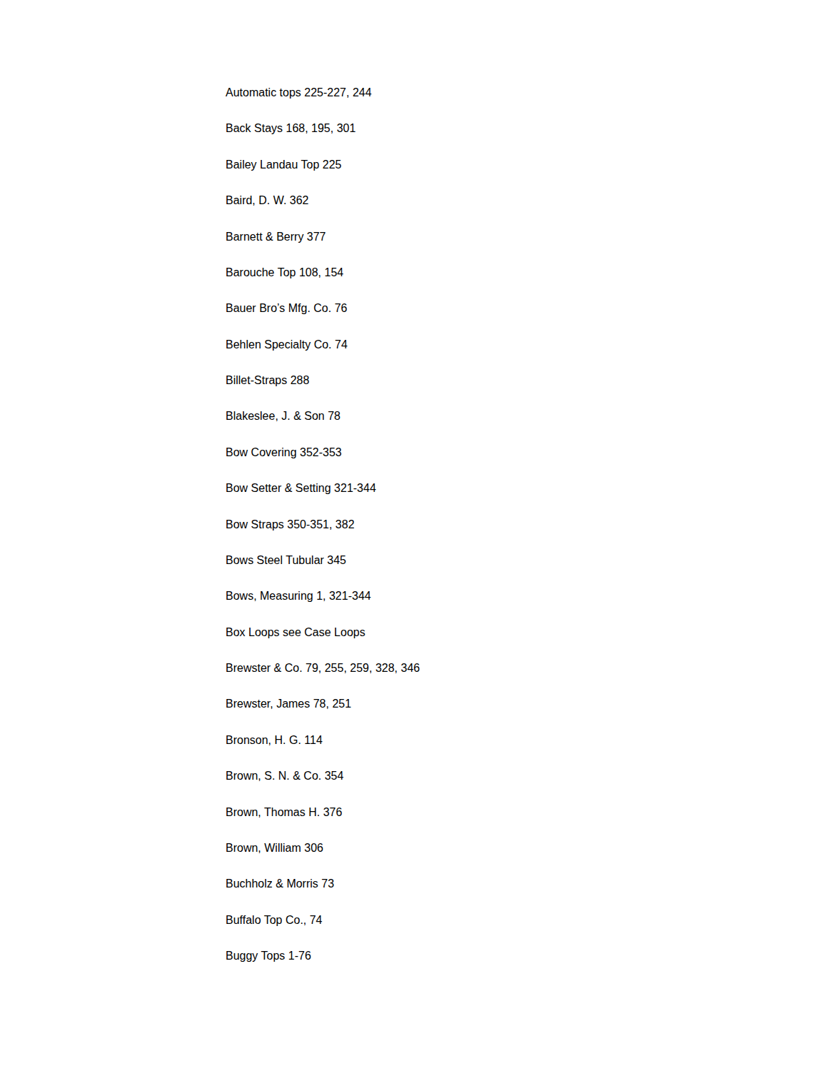Automatic tops 225-227, 244
Back Stays 168, 195, 301
Bailey Landau Top 225
Baird, D. W. 362
Barnett & Berry 377
Barouche Top 108, 154
Bauer Bro’s Mfg. Co. 76
Behlen Specialty Co. 74
Billet-Straps 288
Blakeslee, J. & Son 78
Bow Covering 352-353
Bow Setter & Setting 321-344
Bow Straps 350-351, 382
Bows Steel Tubular 345
Bows, Measuring 1, 321-344
Box Loops see Case Loops
Brewster & Co. 79, 255, 259, 328, 346
Brewster, James 78, 251
Bronson, H. G. 114
Brown, S. N. & Co. 354
Brown, Thomas H. 376
Brown, William 306
Buchholz & Morris 73
Buffalo Top Co., 74
Buggy Tops 1-76